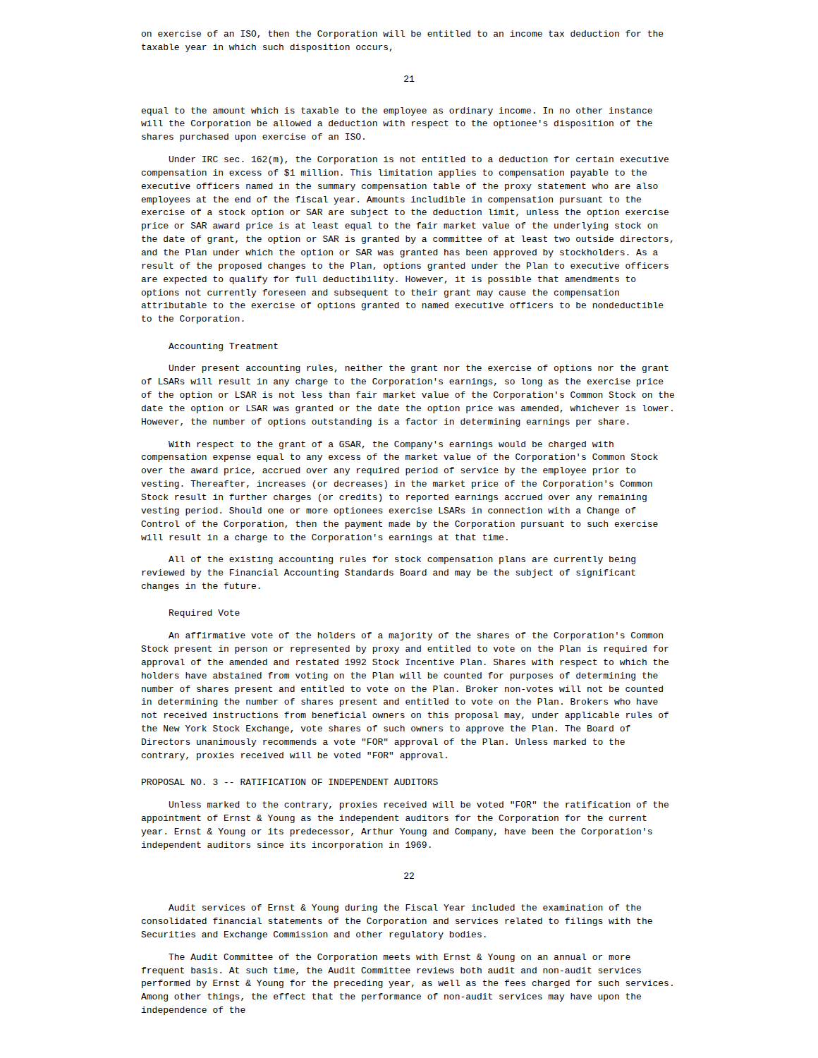on exercise of an ISO, then the Corporation will be entitled to an income tax deduction for the taxable year in which such disposition occurs,
21
equal to the amount which is taxable to the employee as ordinary income. In no other instance will the Corporation be allowed a deduction with respect to the optionee's disposition of the shares purchased upon exercise of an ISO.
Under IRC sec. 162(m), the Corporation is not entitled to a deduction for certain executive compensation in excess of $1 million. This limitation applies to compensation payable to the executive officers named in the summary compensation table of the proxy statement who are also employees at the end of the fiscal year. Amounts includible in compensation pursuant to the exercise of a stock option or SAR are subject to the deduction limit, unless the option exercise price or SAR award price is at least equal to the fair market value of the underlying stock on the date of grant, the option or SAR is granted by a committee of at least two outside directors, and the Plan under which the option or SAR was granted has been approved by stockholders. As a result of the proposed changes to the Plan, options granted under the Plan to executive officers are expected to qualify for full deductibility. However, it is possible that amendments to options not currently foreseen and subsequent to their grant may cause the compensation attributable to the exercise of options granted to named executive officers to be nondeductible to the Corporation.
Accounting Treatment
Under present accounting rules, neither the grant nor the exercise of options nor the grant of LSARs will result in any charge to the Corporation's earnings, so long as the exercise price of the option or LSAR is not less than fair market value of the Corporation's Common Stock on the date the option or LSAR was granted or the date the option price was amended, whichever is lower. However, the number of options outstanding is a factor in determining earnings per share.
With respect to the grant of a GSAR, the Company's earnings would be charged with compensation expense equal to any excess of the market value of the Corporation's Common Stock over the award price, accrued over any required period of service by the employee prior to vesting. Thereafter, increases (or decreases) in the market price of the Corporation's Common Stock result in further charges (or credits) to reported earnings accrued over any remaining vesting period. Should one or more optionees exercise LSARs in connection with a Change of Control of the Corporation, then the payment made by the Corporation pursuant to such exercise will result in a charge to the Corporation's earnings at that time.
All of the existing accounting rules for stock compensation plans are currently being reviewed by the Financial Accounting Standards Board and may be the subject of significant changes in the future.
Required Vote
An affirmative vote of the holders of a majority of the shares of the Corporation's Common Stock present in person or represented by proxy and entitled to vote on the Plan is required for approval of the amended and restated 1992 Stock Incentive Plan. Shares with respect to which the holders have abstained from voting on the Plan will be counted for purposes of determining the number of shares present and entitled to vote on the Plan. Broker non-votes will not be counted in determining the number of shares present and entitled to vote on the Plan. Brokers who have not received instructions from beneficial owners on this proposal may, under applicable rules of the New York Stock Exchange, vote shares of such owners to approve the Plan. The Board of Directors unanimously recommends a vote "FOR" approval of the Plan. Unless marked to the contrary, proxies received will be voted "FOR" approval.
PROPOSAL NO. 3 -- RATIFICATION OF INDEPENDENT AUDITORS
Unless marked to the contrary, proxies received will be voted "FOR" the ratification of the appointment of Ernst & Young as the independent auditors for the Corporation for the current year. Ernst & Young or its predecessor, Arthur Young and Company, have been the Corporation's independent auditors since its incorporation in 1969.
22
Audit services of Ernst & Young during the Fiscal Year included the examination of the consolidated financial statements of the Corporation and services related to filings with the Securities and Exchange Commission and other regulatory bodies.
The Audit Committee of the Corporation meets with Ernst & Young on an annual or more frequent basis. At such time, the Audit Committee reviews both audit and non-audit services performed by Ernst & Young for the preceding year, as well as the fees charged for such services. Among other things, the effect that the performance of non-audit services may have upon the independence of the